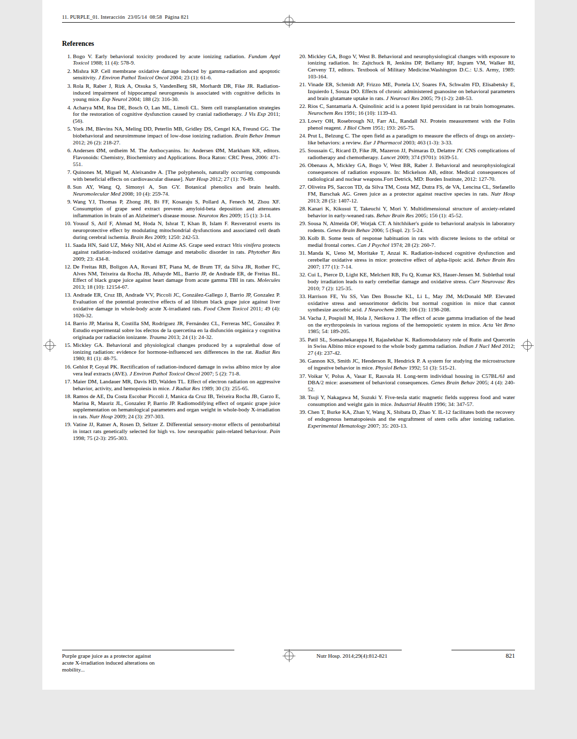11. PURPLE_01. Interacción 23/05/14 08:58 Página 821
References
Bogo V. Early behavioral toxicity produced by acute ionizing radiation. Fundam Appl Toxicol 1988; 11 (4): 578-9.
Mishra KP. Cell membrane oxidative damage induced by gamma-radiation and apoptotic sensitivity. J Environ Pathol Toxicol Oncol 2004; 23 (1): 61-6.
Rola R, Raber J, Rizk A, Otsuka S, VandenBerg SR, Morhardt DR, Fike JR. Radiation-induced impairment of hippocampal neurogenesis is associated with cognitive deficits in young mice. Exp Neurol 2004; 188 (2): 316-30.
Acharya MM, Roa DE, Bosch O, Lan ML, Limoli CL. Stem cell transplantation strategies for the restoration of cognitive dysfunction caused by cranial radiotherapy. J Vis Exp 2011; (56).
York JM, Blevins NA, Meling DD, Peterlin MB, Gridley DS, Cengel KA, Freund GG. The biobehavioral and neuroimmune impact of low-dose ionizing radiation. Brain Behav Immun 2012; 26 (2): 218-27.
Andersen ØM, ordheim M. The Anthocyanins. In: Andersen ØM, Markham KR, editors. Flavonoids: Chemistry, Biochemistry and Applications. Boca Raton: CRC Press, 2006: 471-551.
Quinones M, Miguel M, Aleixandre A. [The polyphenols, naturally occurring compounds with beneficial effects on cardiovascular disease]. Nutr Hosp 2012; 27 (1): 76-89.
Sun AY, Wang Q, Simonyi A, Sun GY. Botanical phenolics and brain health. Neuromolecular Med 2008; 10 (4): 259-74.
Wang YJ, Thomas P, Zhong JH, Bi FF, Kosaraju S, Pollard A, Fenech M, Zhou XF. Consumption of grape seed extract prevents amyloid-beta deposition and attenuates inflammation in brain of an Alzheimer's disease mouse. Neurotox Res 2009; 15 (1): 3-14.
Yousuf S, Atif F, Ahmad M, Hoda N, Ishrat T, Khan B, Islam F. Resveratrol exerts its neuroprotective effect by modulating mitochondrial dysfunctions and associated cell death during cerebral ischemia. Brain Res 2009; 1250: 242-53.
Saada HN, Said UZ, Meky NH, Abd el Azime AS. Grape seed extract Vitis vinifera protects against radiation-induced oxidative damage and metabolic disorder in rats. Phytother Res 2009; 23: 434-8.
De Freitas RB, Boligon AA, Rovani BT, Piana M, de Brum TF, da Silva JR, Rother FC, Alves NM, Teixeira da Rocha JB, Athayde ML, Barrio JP, de Andrade ER, de Freitas BL. Effect of black grape juice against heart damage from acute gamma TBI in rats. Molecules 2013; 18 (10): 12154-67.
Andrade ER, Cruz IB, Andrade VV, Piccoli JC, González-Gallego J, Barrio JP, Gonzalez P. Evaluation of the potential protective effects of ad libitum black grape juice against liver oxidative damage in whole-body acute X-irradiated rats. Food Chem Toxicol 2011; 49 (4): 1026-32.
Barrio JP, Marina R, Costilla SM, Rodríguez JR, Fernández CL, Ferreras MC, González P. Estudio experimental sobre los efectos de la quercetina en la disfunción orgánica y cognitiva originada por radiación ionizante. Trauma 2013; 24 (1): 24-32.
Mickley GA. Behavioral and physiological changes produced by a supralethal dose of ionizing radiation: evidence for hormone-influenced sex differences in the rat. Radiat Res 1980; 81 (1): 48-75.
Gehlot P, Goyal PK. Rectification of radiation-induced damage in swiss albino mice by aloe vera leaf extracts (AVE). J Environ Pathol Toxicol Oncol 2007; 5 (2): 71-8.
Maier DM, Landauer MR, Davis HD, Walden TL. Effect of electron radiation on aggressive behavior, activity, and hemopoiesis in mice. J Radiat Res 1989; 30 (3): 255-65.
Ramos de AE, Da Costa Escobar Piccoli J, Manica da Cruz IB, Teixeira Rocha JB, Garzo E, Marina R, Mauriz JL, Gonzalez P, Barrio JP. Radiomodifying effect of organic grape juice supplementation on hematological parameters and organ weight in whole-body X-irradiation in rats. Nutr Hosp 2009; 24 (3): 297-303.
Vatine JJ, Ratner A, Rosen D, Seltzer Z. Differential sensory-motor effects of pentobarbital in intact rats genetically selected for high vs. low neuropathic pain-related behaviour. Pain 1998; 75 (2-3): 295-303.
Mickley GA, Bogo V, West B. Behavioral and neurophysiological changes with exposure to ionizing radiation. In: Zajtchuck R, Jenkins DP, Bellamy RF, Ingram VM, Walker RI, Cerveny TJ, editors. Textbook of Military Medicine.Washington D.C.: U.S. Army, 1989: 103-164.
Vinade ER, Schmidt AP, Frizzo ME, Portela LV, Soares FA, Schwalm FD, Elisabetsky E, Izquierdo I, Souza DO. Effects of chronic administered guanosine on behavioral parameters and brain glutamate uptake in rats. J Neurosci Res 2005; 79 (1-2): 248-53.
Rios C, Santamaria A. Quinolinic acid is a potent lipid peroxidant in rat brain homogenates. Neurochem Res 1991; 16 (10): 1139-43.
Lowry OH, Rosebrough NJ, Farr AL, Randall NJ. Protein measurement with the Folin phenol reagent. J Biol Chem 1951; 193: 265-75.
Prut L, Belzung C. The open field as a paradigm to measure the effects of drugs on anxiety-like behaviors: a review. Eur J Pharmacol 2003; 463 (1-3): 3-33.
Soussain C, Ricard D, Fike JR, Mazeron JJ, Psimaras D, Delattre JY. CNS complications of radiotherapy and chemotherapy. Lancet 2009; 374 (9701): 1639-51.
Obenaus A, Mickley GA, Bogo V, West BR, Raber J. Behavioral and neurophysiological consequences of radiation exposure. In: Mickelson AB, editor. Medical consequences of radiological and nuclear weapons.Fort Detrick, MD: Borden Institute, 2012: 127-70.
Oliveira PS, Saccon TD, da Silva TM, Costa MZ, Dutra FS, de VA, Lencina CL, Stefanello FM, Barschak AG. Green juice as a protector against reactive species in rats. Nutr Hosp 2013; 28 (5): 1407-12.
Kanari K, Kikusui T, Takeuchi Y, Mori Y. Multidimensional structure of anxiety-related behavior in early-weaned rats. Behav Brain Res 2005; 156 (1): 45-52.
Sousa N, Almeida OF, Wotjak CT. A hitchhiker's guide to behavioral analysis in laboratory rodents. Genes Brain Behav 2006; 5 (Supl. 2): 5-24.
Kolb B. Some tests of response habituation in rats with discrete lesions to the orbital or medial frontal cortex. Can J Psychol 1974; 28 (2): 260-7.
Manda K, Ueno M, Moritake T, Anzai K. Radiation-induced cognitive dysfunction and cerebellar oxidative stress in mice: protective effect of alpha-lipoic acid. Behav Brain Res 2007; 177 (1): 7-14.
Cui L, Pierce D, Light KE, Melchert RB, Fu Q, Kumar KS, Hauer-Jensen M. Sublethal total body irradiation leads to early cerebellar damage and oxidative stress. Curr Neurovasc Res 2010; 7 (2): 125-35.
Harrison FE, Yu SS, Van Den Bossche KL, Li L, May JM, McDonald MP. Elevated oxidative stress and sensorimotor deficits but normal cognition in mice that cannot synthesize ascorbic acid. J Neurochem 2008; 106 (3): 1198-208.
Vacha J, Pospisil M, Hola J, Netikova J. The effect of acute gamma irradiation of the head on the erythropoiesis in various regions of the hemopoietic system in mice. Acta Vet Brno 1985; 54: 189-205.
Patil SL, Somashekarappa H, Rajashekhar K. Radiomodulatory role of Rutin and Quercetin in Swiss Albino mice exposed to the whole body gamma radiation. Indian J Nucl Med 2012; 27 (4): 237-42.
Gannon KS, Smith JC, Henderson R, Hendrick P. A system for studying the microstructure of ingestive behavior in mice. Physiol Behav 1992; 51 (3): 515-21.
Voikar V, Polus A, Vasar E, Rauvala H. Long-term individual housing in C57BL/6J and DBA/2 mice: assessment of behavioral consequences. Genes Brain Behav 2005; 4 (4): 240-52.
Tsuji Y, Nakagawa M, Suzuki Y. Five-tesla static magnetic fields suppress food and water consumption and weight gain in mice. Industrial Health 1996; 34: 347-57.
Chen T, Burke KA, Zhan Y, Wang X, Shibata D, Zhao Y. IL-12 facilitates both the recovery of endogenous hematopoiesis and the engraftment of stem cells after ionizing radiation. Experimental Hematology 2007; 35: 203-13.
Purple grape juice as a protector against
acute X-irradiation induced alterations on
mobility...
Nutr Hosp. 2014;29(4):812-821
821